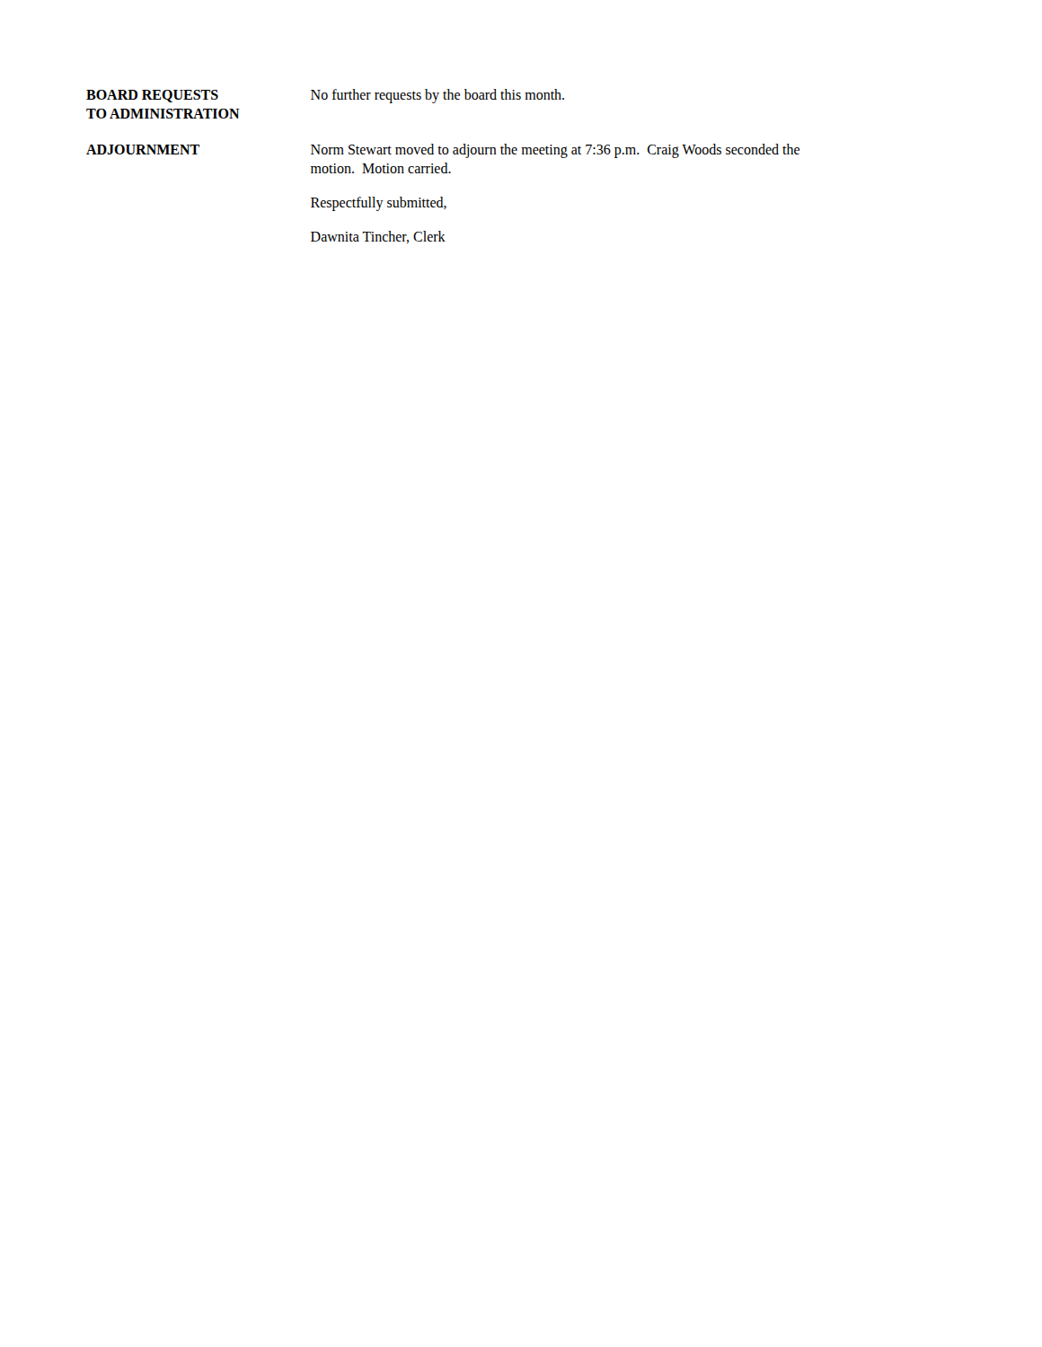| BOARD REQUESTS TO ADMINISTRATION | No further requests by the board this month. |
| ADJOURNMENT | Norm Stewart moved to adjourn the meeting at 7:36 p.m. Craig Woods seconded the motion. Motion carried. Respectfully submitted, Dawnita Tincher, Clerk |